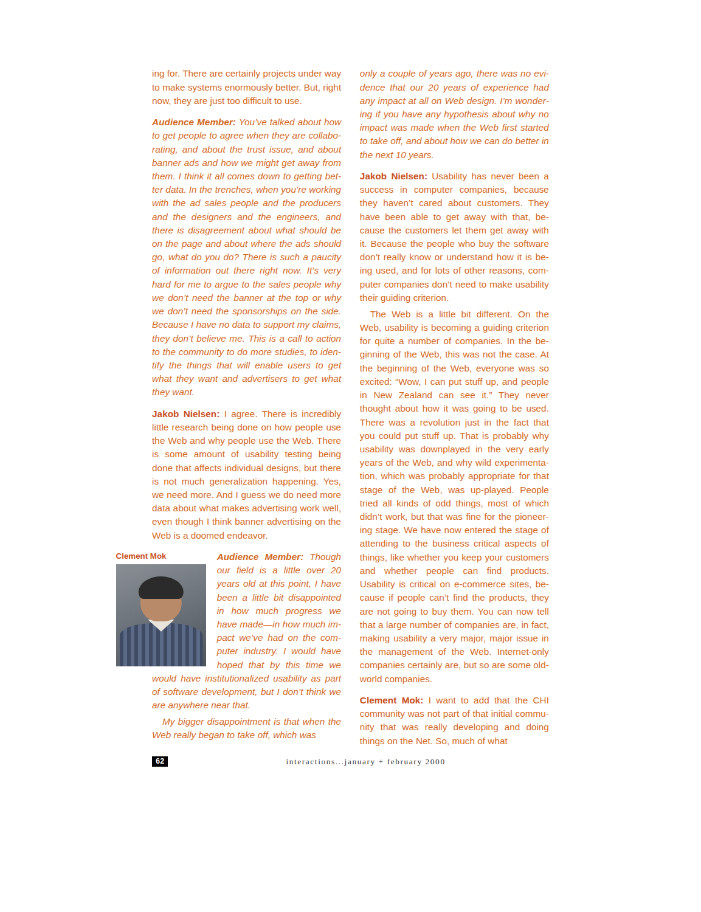ing for. There are certainly projects under way to make systems enormously better. But, right now, they are just too difficult to use.
Audience Member: You’ve talked about how to get people to agree when they are collaborating, and about the trust issue, and about banner ads and how we might get away from them. I think it all comes down to getting better data. In the trenches, when you’re working with the ad sales people and the producers and the designers and the engineers, and there is disagreement about what should be on the page and about where the ads should go, what do you do? There is such a paucity of information out there right now. It’s very hard for me to argue to the sales people why we don’t need the banner at the top or why we don’t need the sponsorships on the side. Because I have no data to support my claims, they don’t believe me. This is a call to action to the community to do more studies, to identify the things that will enable users to get what they want and advertisers to get what they want.
Jakob Nielsen: I agree. There is incredibly little research being done on how people use the Web and why people use the Web. There is some amount of usability testing being done that affects individual designs, but there is not much generalization happening. Yes, we need more. And I guess we do need more data about what makes advertising work well, even though I think banner advertising on the Web is a doomed endeavor.
Clement Mok
Audience Member: Though our field is a little over 20 years old at this point, I have been a little bit disappointed in how much progress we have made—in how much impact we’ve had on the computer industry. I would have hoped that by this time we would have institutionalized usability as part of software development, but I don’t think we are anywhere near that.
My bigger disappointment is that when the Web really began to take off, which was
only a couple of years ago, there was no evidence that our 20 years of experience had any impact at all on Web design. I’m wondering if you have any hypothesis about why no impact was made when the Web first started to take off, and about how we can do better in the next 10 years.
Jakob Nielsen: Usability has never been a success in computer companies, because they haven’t cared about customers. They have been able to get away with that, because the customers let them get away with it. Because the people who buy the software don’t really know or understand how it is being used, and for lots of other reasons, computer companies don’t need to make usability their guiding criterion.
The Web is a little bit different. On the Web, usability is becoming a guiding criterion for quite a number of companies. In the beginning of the Web, this was not the case. At the beginning of the Web, everyone was so excited: “Wow, I can put stuff up, and people in New Zealand can see it.” They never thought about how it was going to be used. There was a revolution just in the fact that you could put stuff up. That is probably why usability was downplayed in the very early years of the Web, and why wild experimentation, which was probably appropriate for that stage of the Web, was up-played. People tried all kinds of odd things, most of which didn’t work, but that was fine for the pioneering stage. We have now entered the stage of attending to the business critical aspects of things, like whether you keep your customers and whether people can find products. Usability is critical on e-commerce sites, because if people can’t find the products, they are not going to buy them. You can now tell that a large number of companies are, in fact, making usability a very major, major issue in the management of the Web. Internet-only companies certainly are, but so are some old-world companies.
Clement Mok: I want to add that the CHI community was not part of that initial community that was really developing and doing things on the Net. So, much of what
62 interactions...january + february 2000